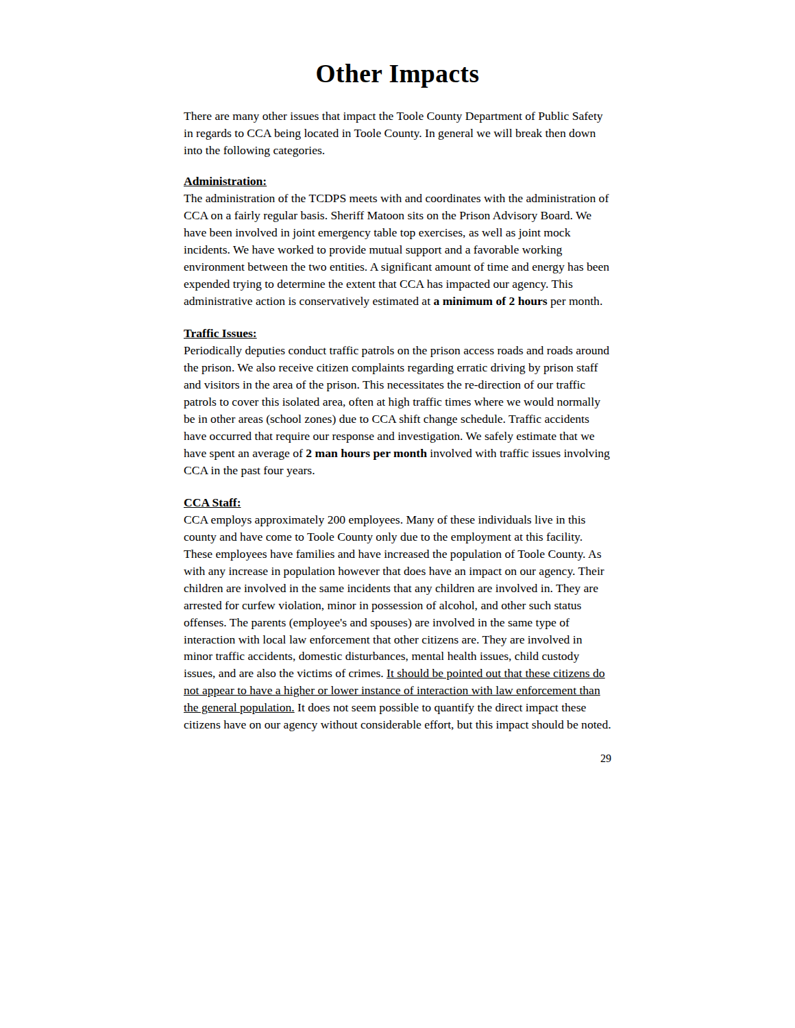Other Impacts
There are many other issues that impact the Toole County Department of Public Safety in regards to CCA being located in Toole County. In general we will break then down into the following categories.
Administration:
The administration of the TCDPS meets with and coordinates with the administration of CCA on a fairly regular basis. Sheriff Matoon sits on the Prison Advisory Board. We have been involved in joint emergency table top exercises, as well as joint mock incidents. We have worked to provide mutual support and a favorable working environment between the two entities. A significant amount of time and energy has been expended trying to determine the extent that CCA has impacted our agency. This administrative action is conservatively estimated at a minimum of 2 hours per month.
Traffic Issues:
Periodically deputies conduct traffic patrols on the prison access roads and roads around the prison. We also receive citizen complaints regarding erratic driving by prison staff and visitors in the area of the prison. This necessitates the re-direction of our traffic patrols to cover this isolated area, often at high traffic times where we would normally be in other areas (school zones) due to CCA shift change schedule. Traffic accidents have occurred that require our response and investigation. We safely estimate that we have spent an average of 2 man hours per month involved with traffic issues involving CCA in the past four years.
CCA Staff:
CCA employs approximately 200 employees. Many of these individuals live in this county and have come to Toole County only due to the employment at this facility. These employees have families and have increased the population of Toole County. As with any increase in population however that does have an impact on our agency. Their children are involved in the same incidents that any children are involved in. They are arrested for curfew violation, minor in possession of alcohol, and other such status offenses. The parents (employee's and spouses) are involved in the same type of interaction with local law enforcement that other citizens are. They are involved in minor traffic accidents, domestic disturbances, mental health issues, child custody issues, and are also the victims of crimes. It should be pointed out that these citizens do not appear to have a higher or lower instance of interaction with law enforcement than the general population. It does not seem possible to quantify the direct impact these citizens have on our agency without considerable effort, but this impact should be noted.
29